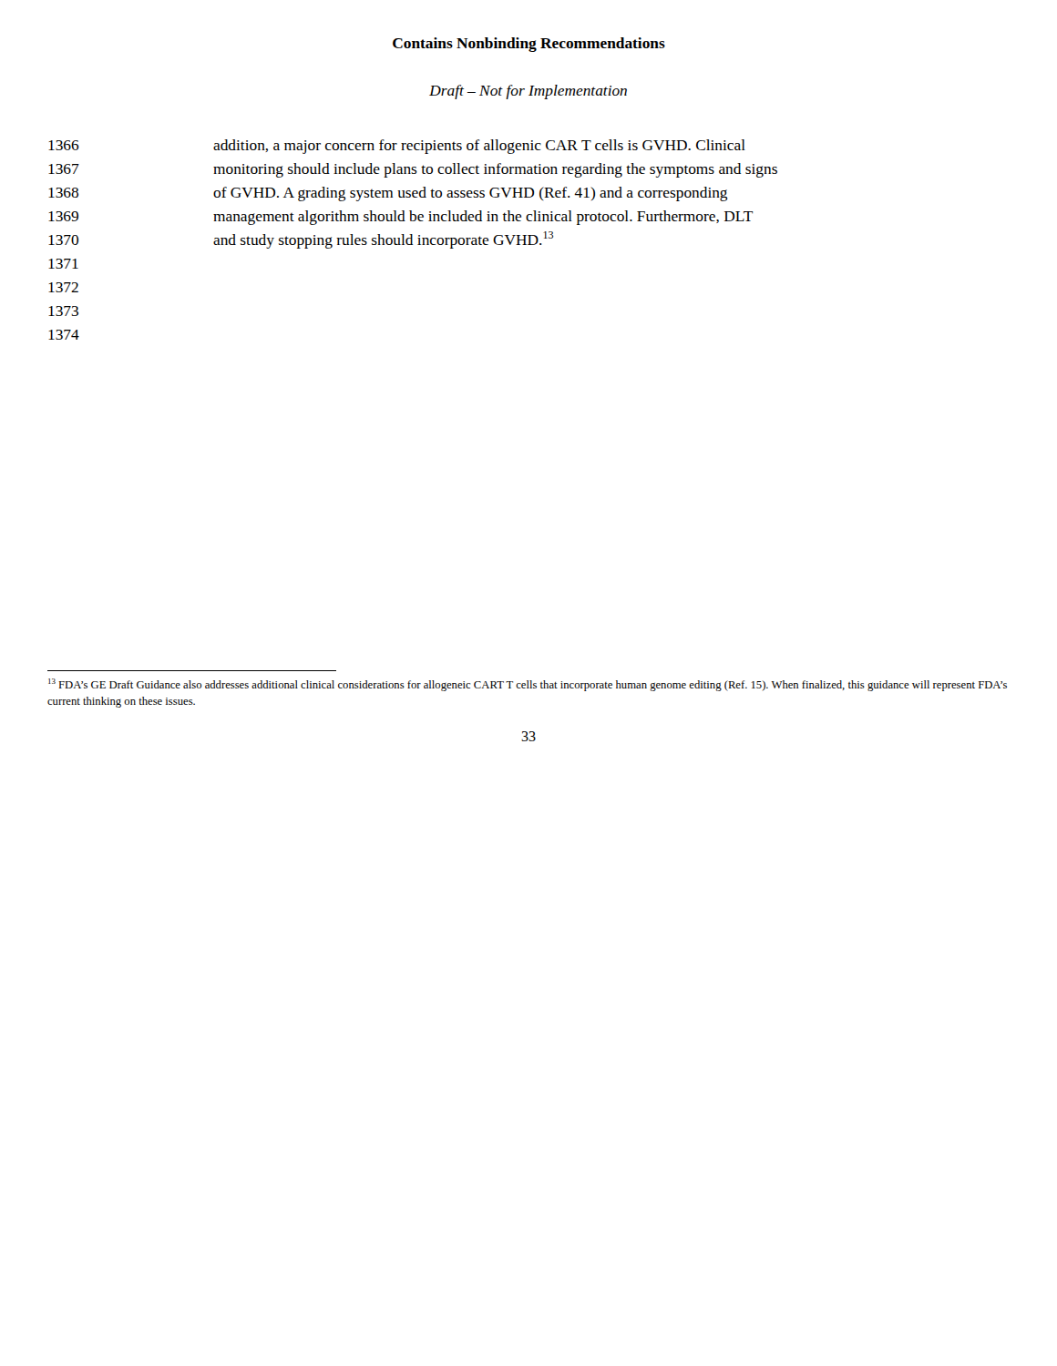Contains Nonbinding Recommendations
Draft – Not for Implementation
1366
addition, a major concern for recipients of allogenic CAR T cells is GVHD. Clinical
1367
monitoring should include plans to collect information regarding the symptoms and signs
1368
of GVHD. A grading system used to assess GVHD (Ref. 41) and a corresponding
1369
management algorithm should be included in the clinical protocol. Furthermore, DLT
1370
and study stopping rules should incorporate GVHD.13
1371
1372
1373
1374
13 FDA’s GE Draft Guidance also addresses additional clinical considerations for allogeneic CART T cells that incorporate human genome editing (Ref. 15). When finalized, this guidance will represent FDA’s current thinking on these issues.
33